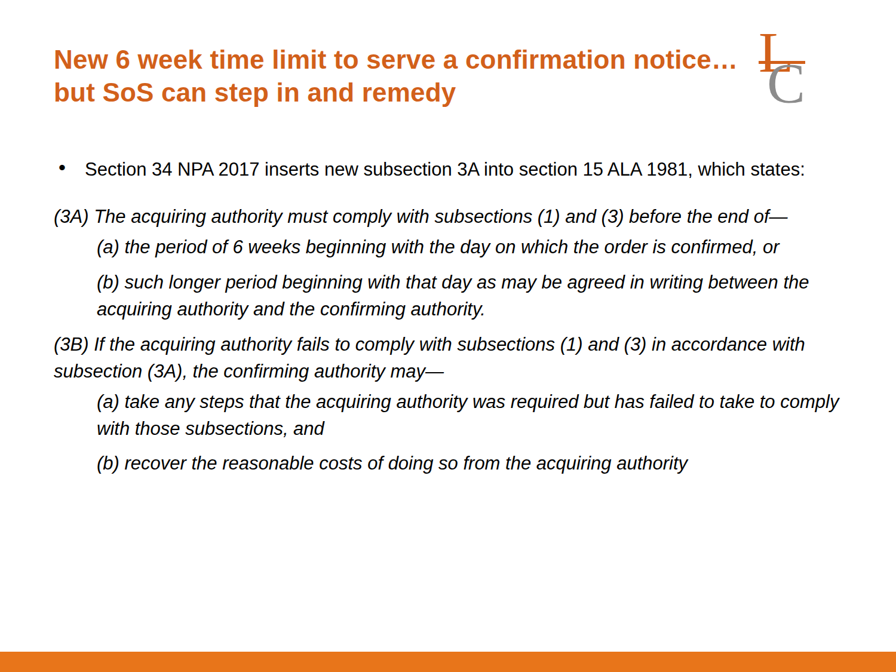L C
New 6 week time limit to serve a confirmation notice…but SoS can step in and remedy
Section 34 NPA 2017 inserts new subsection 3A into section 15 ALA 1981, which states:
(3A) The acquiring authority must comply with subsections (1) and (3) before the end of—
(a) the period of 6 weeks beginning with the day on which the order is confirmed, or
(b) such longer period beginning with that day as may be agreed in writing between the acquiring authority and the confirming authority.
(3B) If the acquiring authority fails to comply with subsections (1) and (3) in accordance with subsection (3A), the confirming authority may—
(a) take any steps that the acquiring authority was required but has failed to take to comply with those subsections, and
(b) recover the reasonable costs of doing so from the acquiring authority